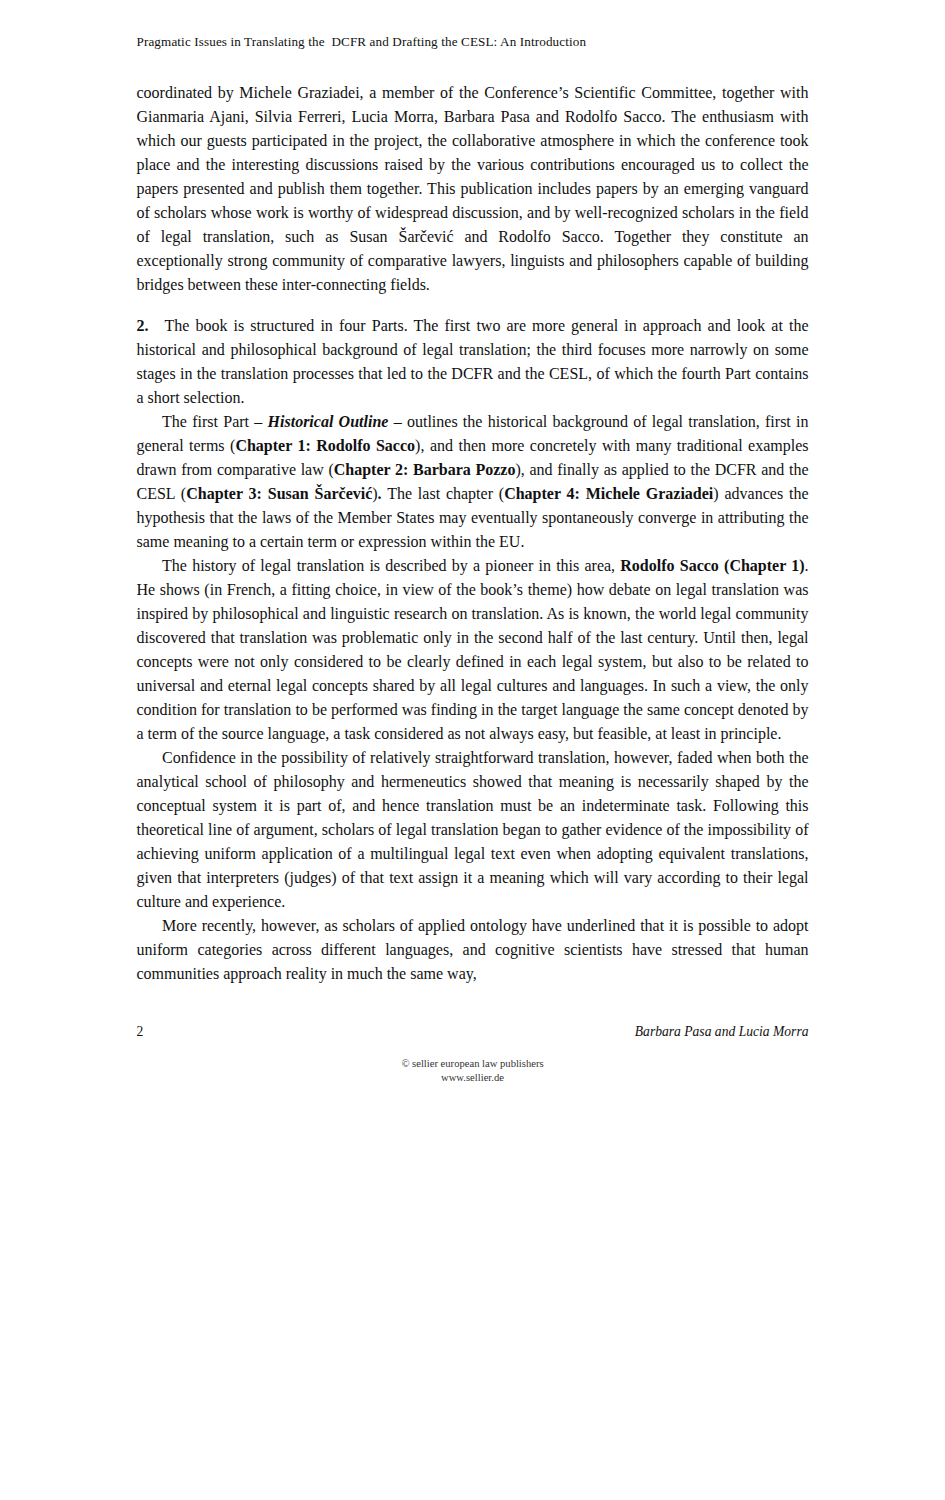Pragmatic Issues in Translating the DCFR and Drafting the CESL: An Introduction
coordinated by Michele Graziadei, a member of the Conference’s Scientific Committee, together with Gianmaria Ajani, Silvia Ferreri, Lucia Morra, Barbara Pasa and Rodolfo Sacco. The enthusiasm with which our guests participated in the project, the collaborative atmosphere in which the conference took place and the interesting discussions raised by the various contributions encouraged us to collect the papers presented and publish them together. This publication includes papers by an emerging vanguard of scholars whose work is worthy of widespread discussion, and by well-recognized scholars in the field of legal translation, such as Susan Šarčević and Rodolfo Sacco. Together they constitute an exceptionally strong community of comparative lawyers, linguists and philosophers capable of building bridges between these inter-connecting fields.
2. The book is structured in four Parts. The first two are more general in approach and look at the historical and philosophical background of legal translation; the third focuses more narrowly on some stages in the translation processes that led to the DCFR and the CESL, of which the fourth Part contains a short selection.
The first Part – Historical Outline – outlines the historical background of legal translation, first in general terms (Chapter 1: Rodolfo Sacco), and then more concretely with many traditional examples drawn from comparative law (Chapter 2: Barbara Pozzo), and finally as applied to the DCFR and the CESL (Chapter 3: Susan Šarčević). The last chapter (Chapter 4: Michele Graziadei) advances the hypothesis that the laws of the Member States may eventually spontaneously converge in attributing the same meaning to a certain term or expression within the EU.
The history of legal translation is described by a pioneer in this area, Rodolfo Sacco (Chapter 1). He shows (in French, a fitting choice, in view of the book’s theme) how debate on legal translation was inspired by philosophical and linguistic research on translation. As is known, the world legal community discovered that translation was problematic only in the second half of the last century. Until then, legal concepts were not only considered to be clearly defined in each legal system, but also to be related to universal and eternal legal concepts shared by all legal cultures and languages. In such a view, the only condition for translation to be performed was finding in the target language the same concept denoted by a term of the source language, a task considered as not always easy, but feasible, at least in principle.
Confidence in the possibility of relatively straightforward translation, however, faded when both the analytical school of philosophy and hermeneutics showed that meaning is necessarily shaped by the conceptual system it is part of, and hence translation must be an indeterminate task. Following this theoretical line of argument, scholars of legal translation began to gather evidence of the impossibility of achieving uniform application of a multilingual legal text even when adopting equivalent translations, given that interpreters (judges) of that text assign it a meaning which will vary according to their legal culture and experience.
More recently, however, as scholars of applied ontology have underlined that it is possible to adopt uniform categories across different languages, and cognitive scientists have stressed that human communities approach reality in much the same way,
2 Barbara Pasa and Lucia Morra
© sellier european law publishers
www.sellier.de